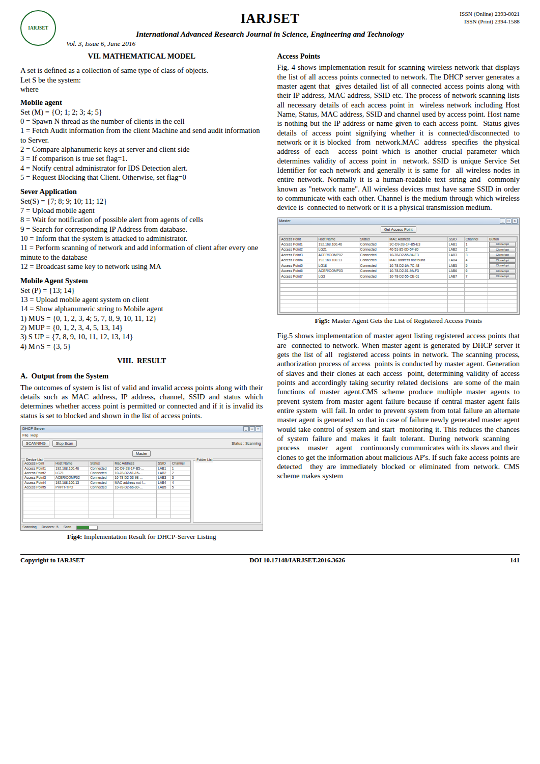IARJSET
ISSN (Online) 2393-8021
ISSN (Print) 2394-1588
IARJSET
International Advanced Research Journal in Science, Engineering and Technology
Vol. 3, Issue 6, June 2016
VII. Mathematical Model
A set is defined as a collection of same type of class of objects.
Let S be the system:
where
Mobile agent
Set (M) = {O; 1; 2; 3; 4; 5}
0 = Spawn N thread as the number of clients in the cell
1 = Fetch Audit information from the client Machine and send audit information to Server.
2 = Compare alphanumeric keys at server and client side
3 = If comparison is true set flag=1.
4 = Notify central administrator for IDS Detection alert.
5 = Request Blocking that Client. Otherwise, set flag=0
Sever Application
Set(S) = {7; 8; 9; 10; 11; 12}
7 = Upload mobile agent
8 = Wait for notification of possible alert from agents of cells
9 = Search for corresponding IP Address from database.
10 = Inform that the system is attacked to administrator.
11 = Perform scanning of network and add information of client after every one minute to the database
12 = Broadcast same key to network using MA
Mobile Agent System
Set (P) = {13; 14}
13 = Upload mobile agent system on client
14 = Show alphanumeric string to Mobile agent
1) MUS = {0, 1, 2, 3, 4; 5, 7, 8, 9, 10, 11, 12}
2) MUP = {0, 1, 2, 3, 4, 5, 13, 14}
3) S UP = {7, 8, 9, 10, 11, 12, 13, 14}
4) M∩S = {3, 5}
VIII. Result
A. Output from the System
The outcomes of system is list of valid and invalid access points along with their details such as MAC address, IP address, channel, SSID and status which determines whether access point is permitted or connected and if it is invalid its status is set to blocked and shown in the list of access points.
DHCP Server _□×
File Help
SCANNING Stop Scan Status : Scanning
Master
Device List
| Access Point | Host Name | Status | Mac Address | SSID | Channel |
| --- | --- | --- | --- | --- | --- |
| Access Point1 | 192.168.100.46 | Connected | 3C-D9-2B-1F-B5-... | LAB1 | 1 |
| Access Point2 | LG21 | Connected | 10-78-D2-51-15-... | LAB2 | 2 |
| Access Point3 | ACER/COMP02 | Connected | 10-78-D2-53-98-... | LAB3 | 3 |
| Access Point4 | 192.168.100.13 | Connected | MAC address not f... | LAB4 | 4 |
| Access Point5 | PVPIT-TPO | Connected | 10-78-D2-66-00-... | LAB5 | 5 |
Folder List
Scanning Devices: 5 Scan
Fig4: Implementation Result for DHCP-Server Listing
Access Points
Fig, 4 shows implementation result for scanning wireless network that displays the list of all access points connected to network. The DHCP server generates a master agent that gives detailed list of all connected access points along with their IP address, MAC address, SSID etc. The process of network scanning lists all necessary details of each access point in wireless network including Host Name, Status, MAC address, SSID and channel used by access point. Host name is nothing but the IP address or name given to each access point. Status gives details of access point signifying whether it is connected/disconnected to network or it is blocked from network.MAC address specifies the physical address of each access point which is another crucial parameter which determines validity of access point in network. SSID is unique Service Set Identifier for each network and generally it is same for all wireless nodes in entire network. Normally it is a human-readable text string and commonly known as "network name". All wireless devices must have same SSID in order to communicate with each other. Channel is the medium through which wireless device is connected to network or it is a physical transmission medium.
Master _□×
Get Access Point
| Access Point | Host Name | Status | MAC Address | SSID | Channel | Button |
| --- | --- | --- | --- | --- | --- | --- |
| Access Point1 | 192.168.100.46 | Connected | 3C-D9-2B-1F-B5-E3 | LAB1 | 1 | Clone/opt |
| Access Point2 | LG21 | Connected | 40-51-85-0D-5F-80 | LAB2 | 2 | Clone/opt |
| Access Point3 | ACER/COMP02 | Connected | 10-78-D2-55-94-E3 | LAB3 | 3 | Clone/opt |
| Access Point4 | 192.168.100.13 | Connected | MAC address not found | LAB4 | 4 | Clone/opt |
| Access Point5 | LG18 | Connected | 10-78-D2-6A-7C-48 | LAB5 | 5 | Clone/opt |
| Access Point6 | ACER/COMP03 | Connected | 10-78-D2-51-9A-F3 | LAB6 | 6 | Clone/opt |
| Access Point7 | LG3 | Connected | 10-78-D2-55-CE-01 | LAB7 | 7 | Clone/opt |
Fig5: Master Agent Gets the List of Registered Access Points
Fig.5 shows implementation of master agent listing registered access points that are connected to network. When master agent is generated by DHCP server it gets the list of all registered access points in network. The scanning process, authorization process of access points is conducted by master agent. Generation of slaves and their clones at each access point, determining validity of access points and accordingly taking security related decisions are some of the main functions of master agent.CMS scheme produce multiple master agents to prevent system from master agent failure because if central master agent fails entire system will fail. In order to prevent system from total failure an alternate master agent is generated so that in case of failure newly generated master agent would take control of system and start monitoring it. This reduces the chances of system failure and makes it fault tolerant. During network scanning process master agent continuously communicates with its slaves and their clones to get the information about malicious AP's. If such fake access points are detected they are immediately blocked or eliminated from network. CMS scheme makes system
Copyright to IARJSET DOI 10.17148/IARJSET.2016.3626 141